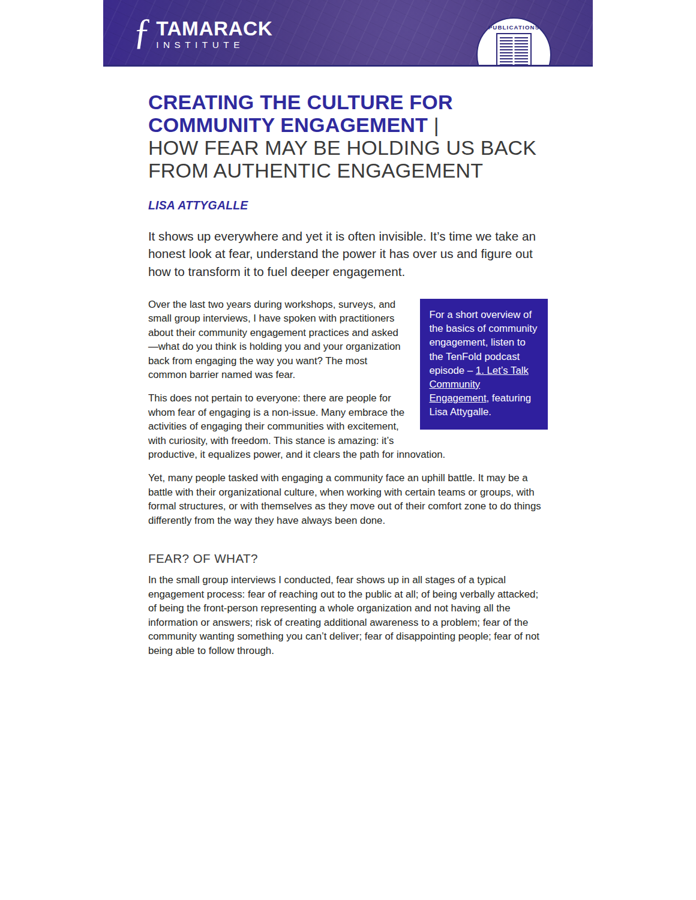ƒ
TAMARACK INSTITUTE
PUBLICATIONS
CREATING THE CULTURE FOR
COMMUNITY ENGAGEMENT |
HOW FEAR MAY BE HOLDING US BACK
FROM AUTHENTIC ENGAGEMENT
LISA ATTYGALLE
It shows up everywhere and yet it is often invisible. It’s time we take an honest look at fear, understand the power it has over us and figure out how to transform it to fuel deeper engagement.
For a short overview of the basics of community engagement, listen to the TenFold podcast episode – 1. Let’s Talk Community Engagement, featuring Lisa Attygalle.
Over the last two years during workshops, surveys, and small group interviews, I have spoken with practitioners about their community engagement practices and asked—what do you think is holding you and your organization back from engaging the way you want? The most common barrier named was fear.
This does not pertain to everyone: there are people for whom fear of engaging is a non-issue. Many embrace the activities of engaging their communities with excitement, with curiosity, with freedom. This stance is amazing: it’s productive, it equalizes power, and it clears the path for innovation.
Yet, many people tasked with engaging a community face an uphill battle. It may be a battle with their organizational culture, when working with certain teams or groups, with formal structures, or with themselves as they move out of their comfort zone to do things differently from the way they have always been done.
FEAR? OF WHAT?
In the small group interviews I conducted, fear shows up in all stages of a typical engagement process: fear of reaching out to the public at all; of being verbally attacked; of being the front-person representing a whole organization and not having all the information or answers; risk of creating additional awareness to a problem; fear of the community wanting something you can’t deliver; fear of disappointing people; fear of not being able to follow through.